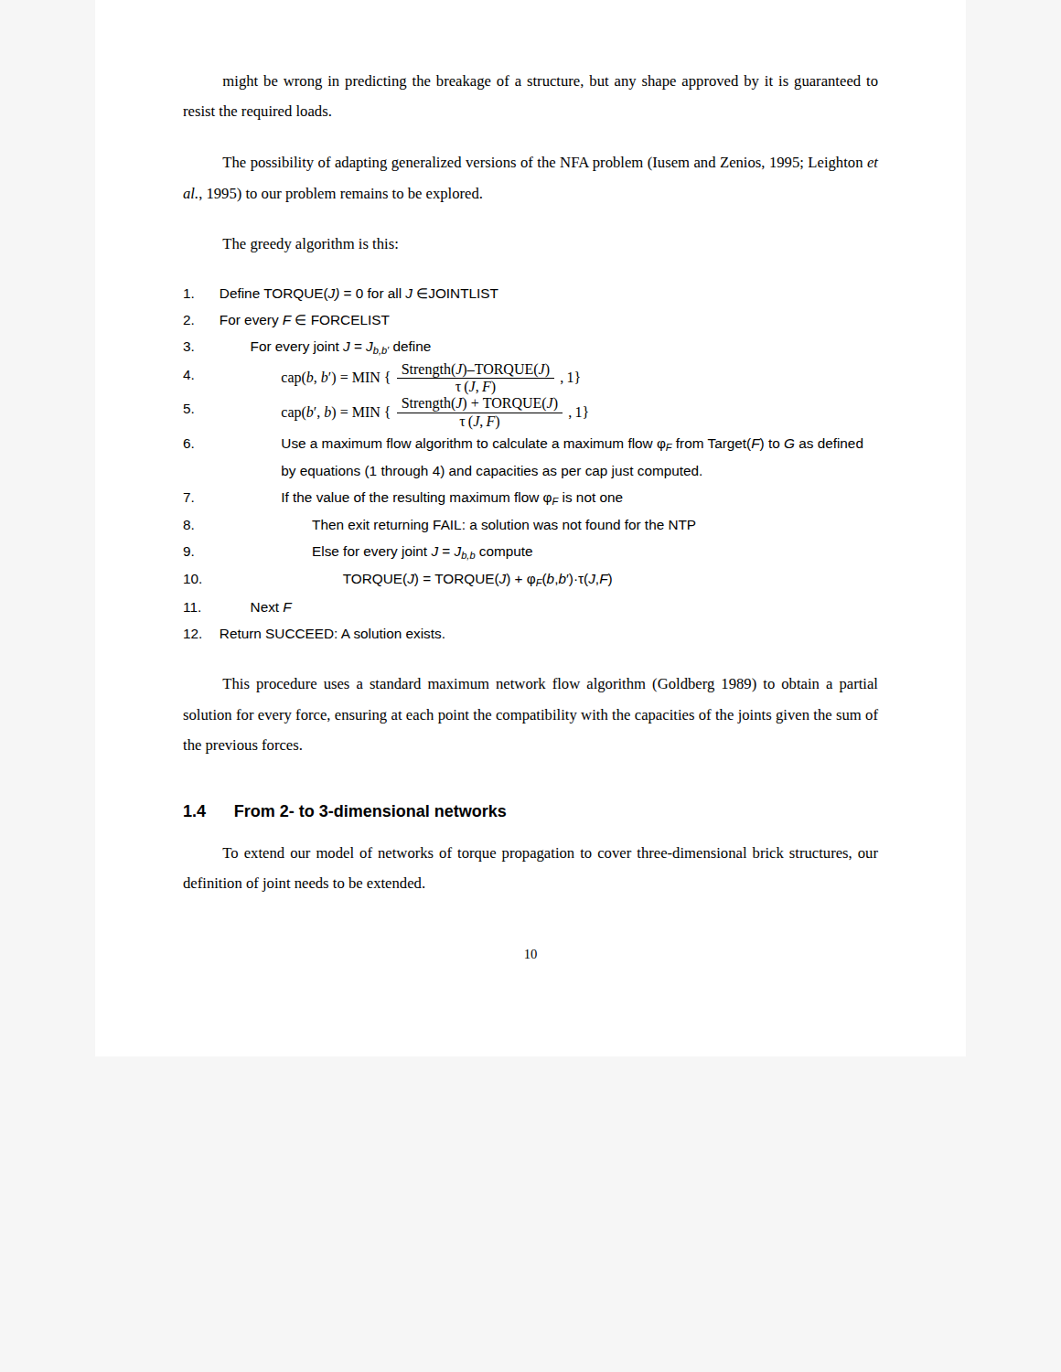might be wrong in predicting the breakage of a structure, but any shape approved by it is guaranteed to resist the required loads.
The possibility of adapting generalized versions of the NFA problem (Iusem and Zenios, 1995; Leighton et al., 1995) to our problem remains to be explored.
The greedy algorithm is this:
1.
Define TORQUE(J) = 0 for all J ∈JOINTLIST
2.
For every F ∈ FORCELIST
3.
For every joint J = Jb,b′ define
4.
cap(b, b′) = MIN { Strength(J)–TORQUE(J) τ (J, F) , 1}
5.
cap(b′, b) = MIN { Strength(J) + TORQUE(J) τ (J, F) , 1}
6.
Use a maximum flow algorithm to calculate a maximum flow φF from Target(F) to G as defined by equations (1 through 4) and capacities as per cap just computed.
7.
If the value of the resulting maximum flow φF is not one
8.
Then exit returning FAIL: a solution was not found for the NTP
9.
Else for every joint J = Jb,b compute
10.
TORQUE(J) = TORQUE(J) + φF(b,b′)·τ(J,F)
11.
Next F
12.
Return SUCCEED: A solution exists.
This procedure uses a standard maximum network flow algorithm (Goldberg 1989) to obtain a partial solution for every force, ensuring at each point the compatibility with the capacities of the joints given the sum of the previous forces.
1.4 From 2- to 3-dimensional networks
To extend our model of networks of torque propagation to cover three-dimensional brick structures, our definition of joint needs to be extended.
10